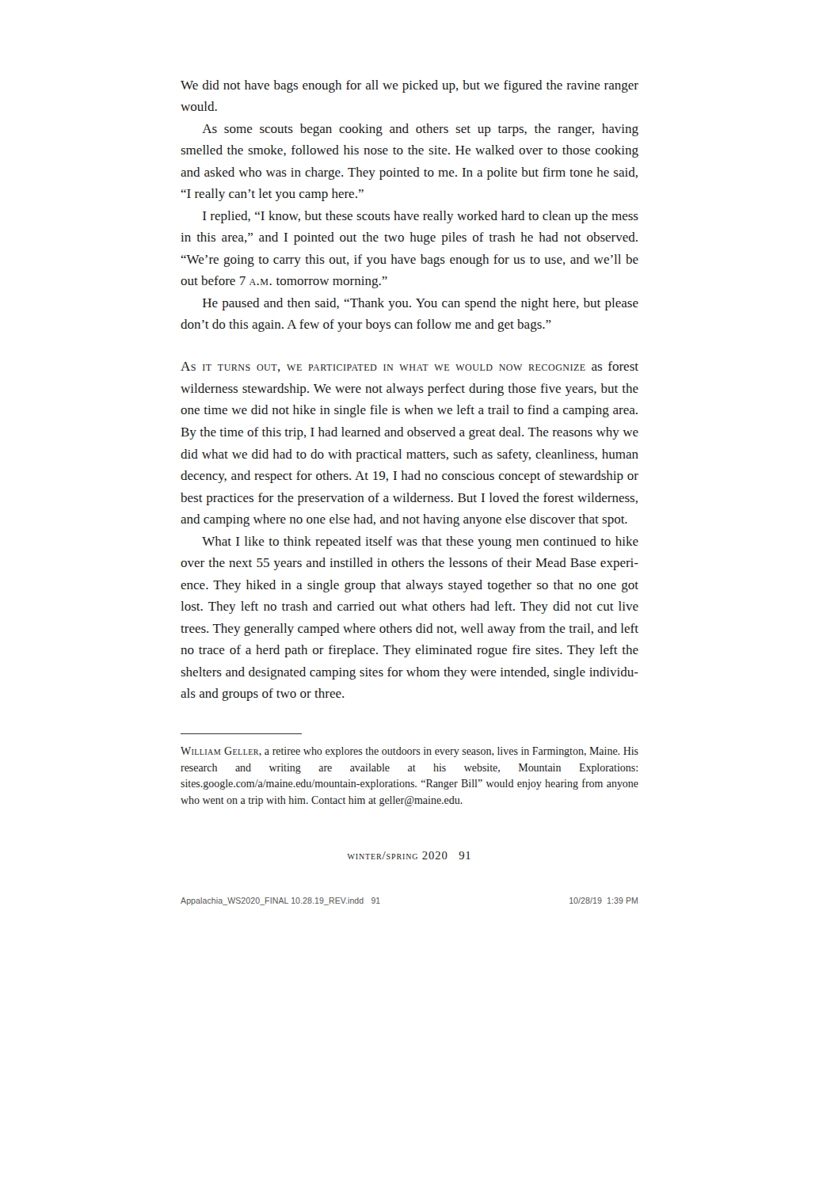We did not have bags enough for all we picked up, but we figured the ravine ranger would.
As some scouts began cooking and others set up tarps, the ranger, having smelled the smoke, followed his nose to the site. He walked over to those cooking and asked who was in charge. They pointed to me. In a polite but firm tone he said, “I really can’t let you camp here.”
I replied, “I know, but these scouts have really worked hard to clean up the mess in this area,” and I pointed out the two huge piles of trash he had not observed. “We’re going to carry this out, if you have bags enough for us to use, and we’ll be out before 7 a.m. tomorrow morning.”
He paused and then said, “Thank you. You can spend the night here, but please don’t do this again. A few of your boys can follow me and get bags.”
As it turns out, we participated in what we would now recognize as forest wilderness stewardship. We were not always perfect during those five years, but the one time we did not hike in single file is when we left a trail to find a camping area. By the time of this trip, I had learned and observed a great deal. The reasons why we did what we did had to do with practical matters, such as safety, cleanliness, human decency, and respect for others. At 19, I had no conscious concept of stewardship or best practices for the preservation of a wilderness. But I loved the forest wilderness, and camping where no one else had, and not having anyone else discover that spot.
What I like to think repeated itself was that these young men continued to hike over the next 55 years and instilled in others the lessons of their Mead Base experience. They hiked in a single group that always stayed together so that no one got lost. They left no trash and carried out what others had left. They did not cut live trees. They generally camped where others did not, well away from the trail, and left no trace of a herd path or fireplace. They eliminated rogue fire sites. They left the shelters and designated camping sites for whom they were intended, single individuals and groups of two or three.
William Geller, a retiree who explores the outdoors in every season, lives in Farmington, Maine. His research and writing are available at his website, Mountain Explorations: sites.google.com/a/maine.edu/mountain-explorations. “Ranger Bill” would enjoy hearing from anyone who went on a trip with him. Contact him at geller@maine.edu.
winter/spring 2020 91
Appalachia_WS2020_FINAL 10.28.19_REV.indd 91 10/28/19 1:39 PM